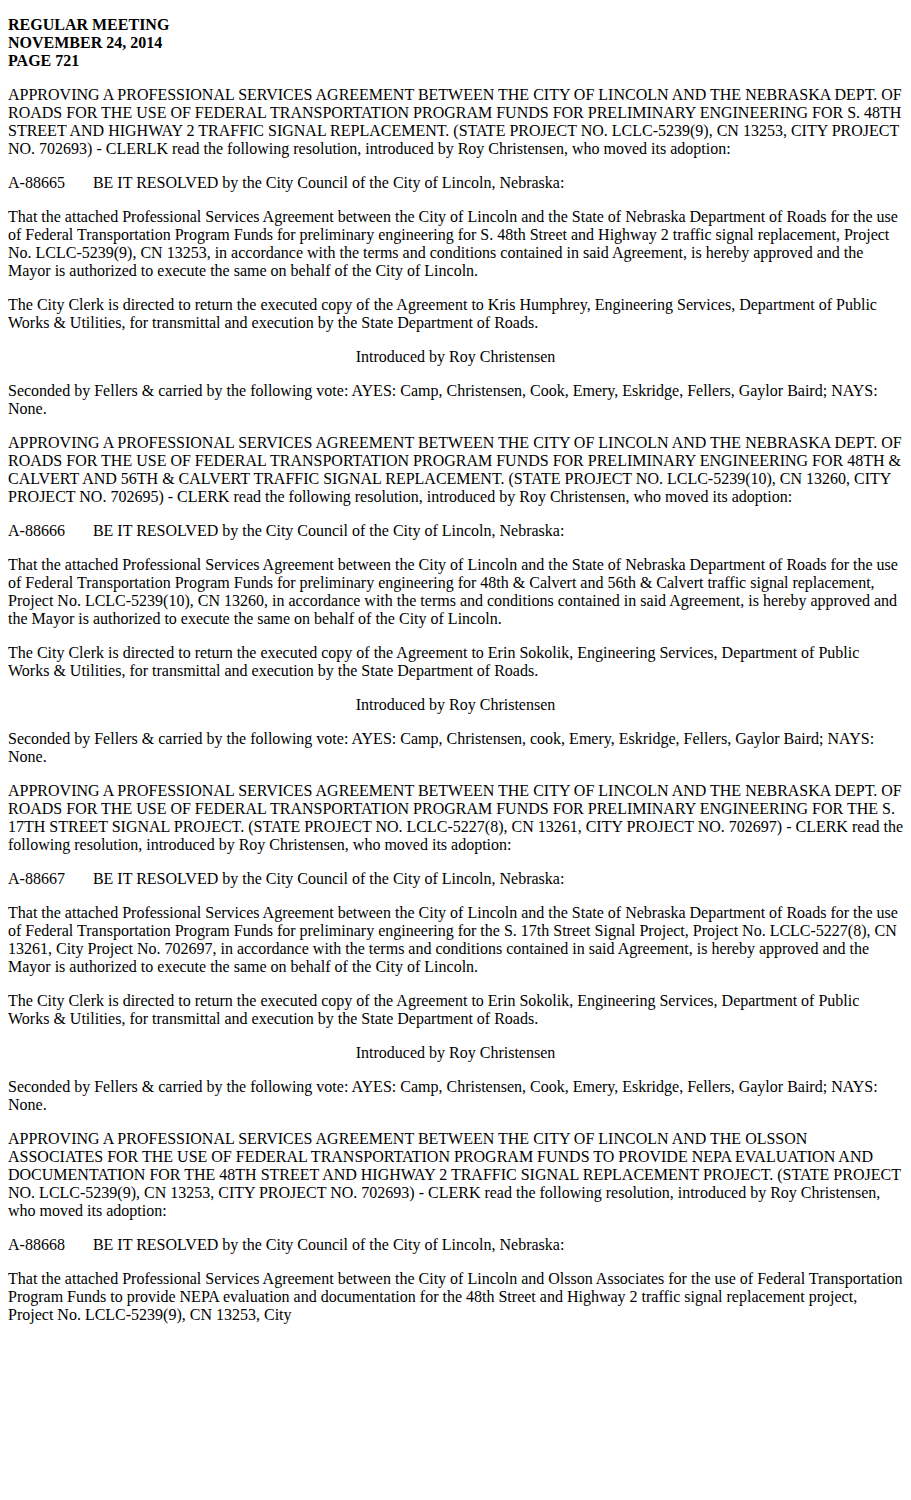REGULAR MEETING
NOVEMBER 24, 2014
PAGE 721
APPROVING A PROFESSIONAL SERVICES AGREEMENT BETWEEN THE CITY OF LINCOLN AND THE NEBRASKA DEPT. OF ROADS FOR THE USE OF FEDERAL TRANSPORTATION PROGRAM FUNDS FOR PRELIMINARY ENGINEERING FOR S. 48TH STREET AND HIGHWAY 2 TRAFFIC SIGNAL REPLACEMENT. (STATE PROJECT NO. LCLC-5239(9), CN 13253, CITY PROJECT NO. 702693) - CLERLK read the following resolution, introduced by Roy Christensen, who moved its adoption:
A-88665 BE IT RESOLVED by the City Council of the City of Lincoln, Nebraska:
That the attached Professional Services Agreement between the City of Lincoln and the State of Nebraska Department of Roads for the use of Federal Transportation Program Funds for preliminary engineering for S. 48th Street and Highway 2 traffic signal replacement, Project No. LCLC-5239(9), CN 13253, in accordance with the terms and conditions contained in said Agreement, is hereby approved and the Mayor is authorized to execute the same on behalf of the City of Lincoln.
The City Clerk is directed to return the executed copy of the Agreement to Kris Humphrey, Engineering Services, Department of Public Works & Utilities, for transmittal and execution by the State Department of Roads.
Introduced by Roy Christensen
Seconded by Fellers & carried by the following vote: AYES: Camp, Christensen, Cook, Emery, Eskridge, Fellers, Gaylor Baird; NAYS: None.
APPROVING A PROFESSIONAL SERVICES AGREEMENT BETWEEN THE CITY OF LINCOLN AND THE NEBRASKA DEPT. OF ROADS FOR THE USE OF FEDERAL TRANSPORTATION PROGRAM FUNDS FOR PRELIMINARY ENGINEERING FOR 48TH & CALVERT AND 56TH & CALVERT TRAFFIC SIGNAL REPLACEMENT. (STATE PROJECT NO. LCLC-5239(10), CN 13260, CITY PROJECT NO. 702695) - CLERK read the following resolution, introduced by Roy Christensen, who moved its adoption:
A-88666 BE IT RESOLVED by the City Council of the City of Lincoln, Nebraska:
That the attached Professional Services Agreement between the City of Lincoln and the State of Nebraska Department of Roads for the use of Federal Transportation Program Funds for preliminary engineering for 48th & Calvert and 56th & Calvert traffic signal replacement, Project No. LCLC-5239(10), CN 13260, in accordance with the terms and conditions contained in said Agreement, is hereby approved and the Mayor is authorized to execute the same on behalf of the City of Lincoln.
The City Clerk is directed to return the executed copy of the Agreement to Erin Sokolik, Engineering Services, Department of Public Works & Utilities, for transmittal and execution by the State Department of Roads.
Introduced by Roy Christensen
Seconded by Fellers & carried by the following vote: AYES: Camp, Christensen, cook, Emery, Eskridge, Fellers, Gaylor Baird; NAYS: None.
APPROVING A PROFESSIONAL SERVICES AGREEMENT BETWEEN THE CITY OF LINCOLN AND THE NEBRASKA DEPT. OF ROADS FOR THE USE OF FEDERAL TRANSPORTATION PROGRAM FUNDS FOR PRELIMINARY ENGINEERING FOR THE S. 17TH STREET SIGNAL PROJECT. (STATE PROJECT NO. LCLC-5227(8), CN 13261, CITY PROJECT NO. 702697) - CLERK read the following resolution, introduced by Roy Christensen, who moved its adoption:
A-88667 BE IT RESOLVED by the City Council of the City of Lincoln, Nebraska:
That the attached Professional Services Agreement between the City of Lincoln and the State of Nebraska Department of Roads for the use of Federal Transportation Program Funds for preliminary engineering for the S. 17th Street Signal Project, Project No. LCLC-5227(8), CN 13261, City Project No. 702697, in accordance with the terms and conditions contained in said Agreement, is hereby approved and the Mayor is authorized to execute the same on behalf of the City of Lincoln.
The City Clerk is directed to return the executed copy of the Agreement to Erin Sokolik, Engineering Services, Department of Public Works & Utilities, for transmittal and execution by the State Department of Roads.
Introduced by Roy Christensen
Seconded by Fellers & carried by the following vote: AYES: Camp, Christensen, Cook, Emery, Eskridge, Fellers, Gaylor Baird; NAYS: None.
APPROVING A PROFESSIONAL SERVICES AGREEMENT BETWEEN THE CITY OF LINCOLN AND THE OLSSON ASSOCIATES FOR THE USE OF FEDERAL TRANSPORTATION PROGRAM FUNDS TO PROVIDE NEPA EVALUATION AND DOCUMENTATION FOR THE 48TH STREET AND HIGHWAY 2 TRAFFIC SIGNAL REPLACEMENT PROJECT. (STATE PROJECT NO. LCLC-5239(9), CN 13253, CITY PROJECT NO. 702693) - CLERK read the following resolution, introduced by Roy Christensen, who moved its adoption:
A-88668 BE IT RESOLVED by the City Council of the City of Lincoln, Nebraska:
That the attached Professional Services Agreement between the City of Lincoln and Olsson Associates for the use of Federal Transportation Program Funds to provide NEPA evaluation and documentation for the 48th Street and Highway 2 traffic signal replacement project, Project No. LCLC-5239(9), CN 13253, City